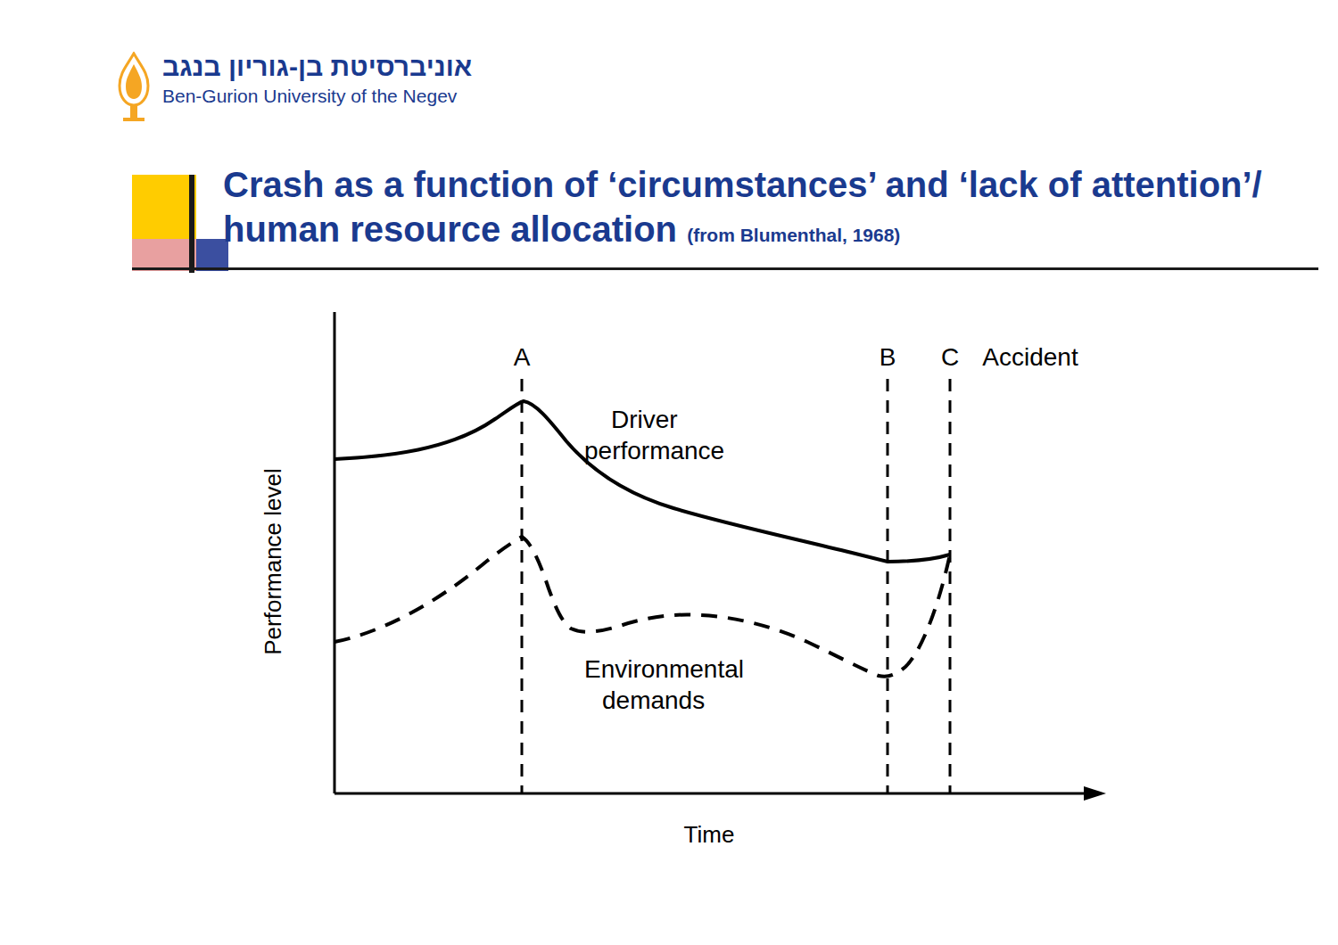אוניברסיטת בן-גוריון בנגב
Ben-Gurion University of the Negev
Crash as a function of ‘circumstances’ and ‘lack of attention’/ human resource allocation (from Blumenthal, 1968)
Performance level Time A B C Accident Driver performance Environmental demands